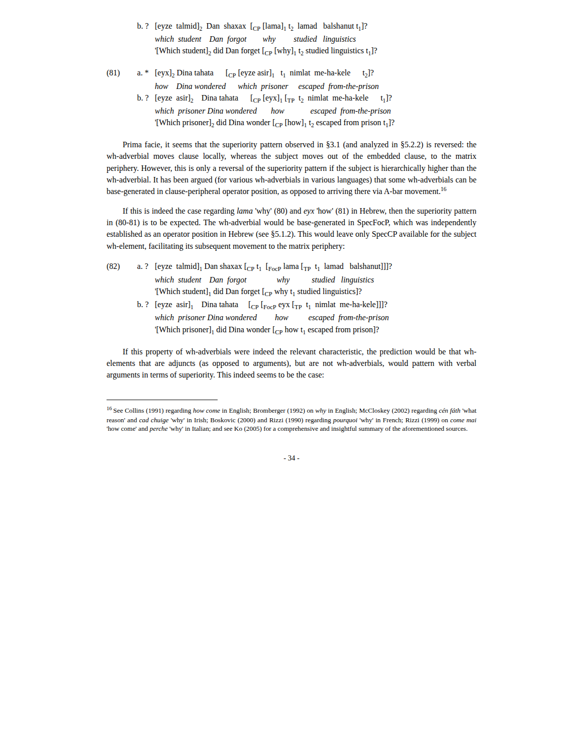b. ?
[eyze talmid]2 Dan shaxax [CP [lama]1 t2 lamad balshanut t1]?
which student Dan forgot why studied linguistics
'[Which student]2 did Dan forget [CP [why]1 t2 studied linguistics t1]?
(81)
a. *
[eyx]2 Dina tahata [CP [eyze asir]1 t1 nimlat me-ha-kele t2]?
how Dina wondered which prisoner escaped from-the-prison
b. ?
[eyze asir]2 Dina tahata [CP [eyx]1 [TP t2 nimlat me-ha-kele t1]?
which prisoner Dina wondered how escaped from-the-prison
'[Which prisoner]2 did Dina wonder [CP [how]1 t2 escaped from prison t1]?
Prima facie, it seems that the superiority pattern observed in §3.1 (and analyzed in §5.2.2) is reversed: the wh-adverbial moves clause locally, whereas the subject moves out of the embedded clause, to the matrix periphery. However, this is only a reversal of the superiority pattern if the subject is hierarchically higher than the wh-adverbial. It has been argued (for various wh-adverbials in various languages) that some wh-adverbials can be base-generated in clause-peripheral operator position, as opposed to arriving there via A-bar movement.16
If this is indeed the case regarding lama 'why' (80) and eyx 'how' (81) in Hebrew, then the superiority pattern in (80-81) is to be expected. The wh-adverbial would be base-generated in SpecFocP, which was independently established as an operator position in Hebrew (see §5.1.2). This would leave only SpecCP available for the subject wh-element, facilitating its subsequent movement to the matrix periphery:
(82)
a. ?
[eyze talmid]1 Dan shaxax [CP t1 [FocP lama [TP t1 lamad balshanut]]]?
which student Dan forgot why studied linguistics
'[Which student]1 did Dan forget [CP why t1 studied linguistics]?
b. ?
[eyze asir]1 Dina tahata [CP [FocP eyx [TP t1 nimlat me-ha-kele]]]?
which prisoner Dina wondered how escaped from-the-prison
'[Which prisoner]1 did Dina wonder [CP how t1 escaped from prison]?
If this property of wh-adverbials were indeed the relevant characteristic, the prediction would be that wh-elements that are adjuncts (as opposed to arguments), but are not wh-adverbials, would pattern with verbal arguments in terms of superiority. This indeed seems to be the case:
16 See Collins (1991) regarding how come in English; Bromberger (1992) on why in English; McCloskey (2002) regarding cén fáth 'what reason' and cad chuige 'why' in Irish; Boskovic (2000) and Rizzi (1990) regarding pourquoi 'why' in French; Rizzi (1999) on come mai 'how come' and perche 'why' in Italian; and see Ko (2005) for a comprehensive and insightful summary of the aforementioned sources.
- 34 -